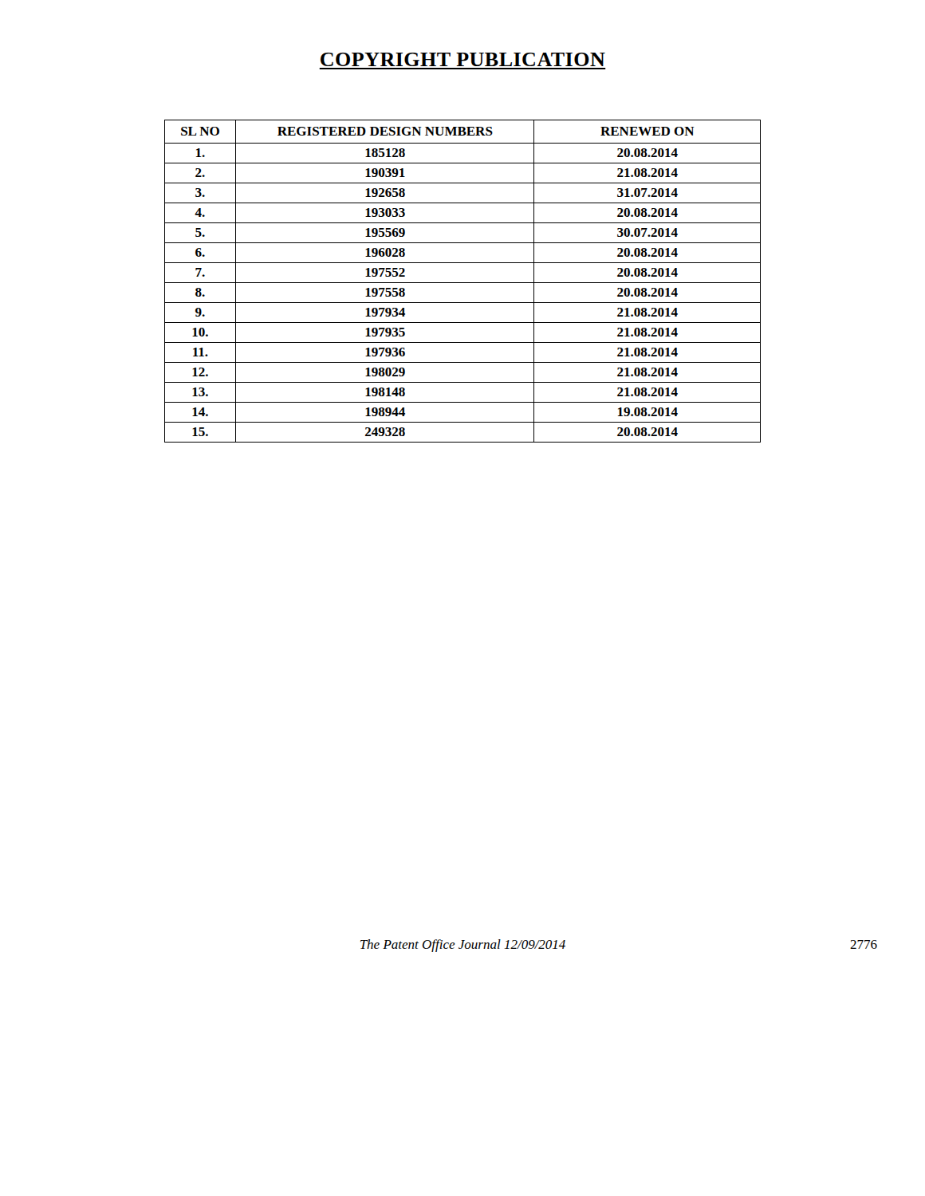COPYRIGHT PUBLICATION
| SL NO | REGISTERED DESIGN NUMBERS | RENEWED ON |
| --- | --- | --- |
| 1. | 185128 | 20.08.2014 |
| 2. | 190391 | 21.08.2014 |
| 3. | 192658 | 31.07.2014 |
| 4. | 193033 | 20.08.2014 |
| 5. | 195569 | 30.07.2014 |
| 6. | 196028 | 20.08.2014 |
| 7. | 197552 | 20.08.2014 |
| 8. | 197558 | 20.08.2014 |
| 9. | 197934 | 21.08.2014 |
| 10. | 197935 | 21.08.2014 |
| 11. | 197936 | 21.08.2014 |
| 12. | 198029 | 21.08.2014 |
| 13. | 198148 | 21.08.2014 |
| 14. | 198944 | 19.08.2014 |
| 15. | 249328 | 20.08.2014 |
The Patent Office Journal 12/09/2014 2776